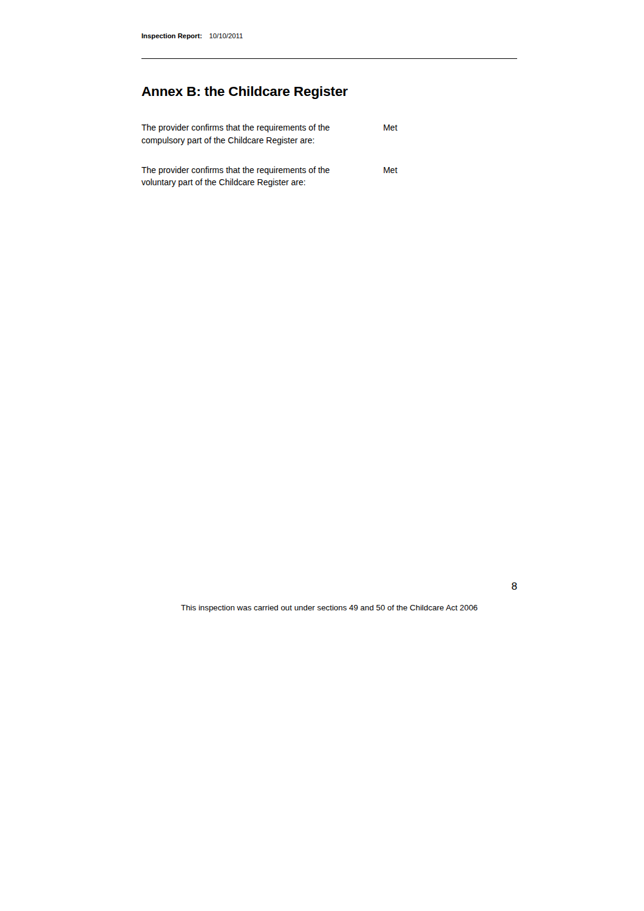Inspection Report: 10/10/2011
Annex B: the Childcare Register
| The provider confirms that the requirements of the compulsory part of the Childcare Register are: | Met |
| The provider confirms that the requirements of the voluntary part of the Childcare Register are: | Met |
8 This inspection was carried out under sections 49 and 50 of the Childcare Act 2006